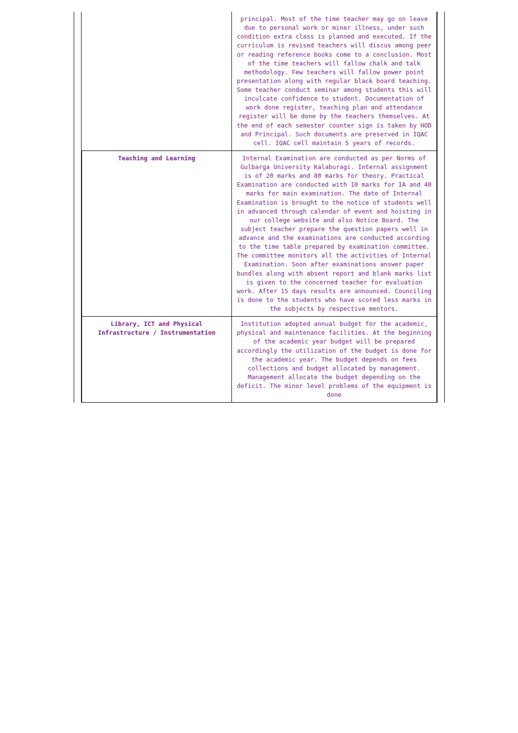| | principal. Most of the time teacher may go on leave due to personal work or miner illness, under such condition extra class is planned and executed. If the curriculum is revised teachers will discus among peer or reading reference books come to a conclusion. Most of the time teachers will fallow chalk and talk methodology. Few teachers will fallow power point presentation along with regular black board teaching. Some teacher conduct seminar among students this will inculcate confidence to student. Documentation of work done register, teaching plan and attendance register will be done by the teachers themselves. At the end of each semester counter sign is taken by HOD and Principal. Such documents are preserved in IQAC cell. IQAC cell maintain 5 years of records. |
| Teaching and Learning | Internal Examination are conducted as per Norms of Gulbarga University Kalaburagi. Internal assignment is of 20 marks and 80 marks for theory. Practical Examination are conducted with 10 marks for IA and 40 marks for main examination. The date of Internal Examination is brought to the notice of students well in advanced through calendar of event and hoisting in our college website and also Notice Board. The subject teacher prepare the question papers well in advance and the examinations are conducted according to the time table prepared by examination committee. The committee monitors all the activities of Internal Examination. Soon after examinations answer paper bundles along with absent report and blank marks list is given to the concerned teacher for evaluation work. After 15 days results are announced. Counciling is done to the students who have scored less marks in the subjects by respective mentors. |
| Library, ICT and Physical Infrastructure / Instrumentation | Institution adopted annual budget for the academic, physical and maintenance facilities. At the beginning of the academic year budget will be prepared accordingly the utilization of the budget is done for the academic year. The budget depends on fees collections and budget allocated by management. Management allocate the budget depending on the deficit. The minor level problems of the equipment is done |